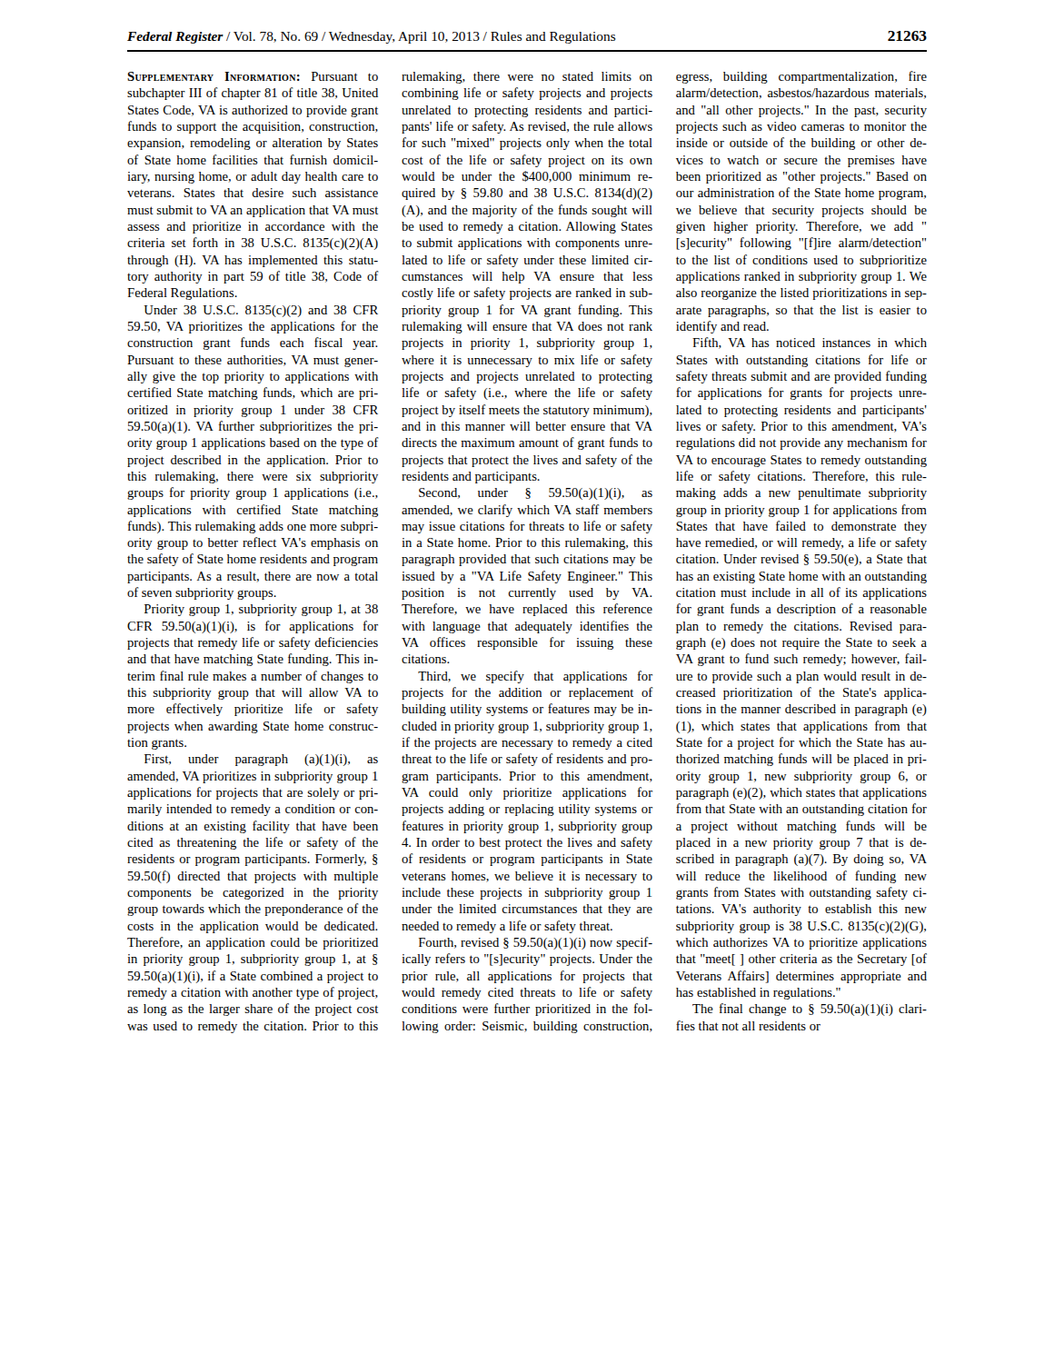Federal Register / Vol. 78, No. 69 / Wednesday, April 10, 2013 / Rules and Regulations
21263
Supplementary Information: Pursuant to subchapter III of chapter 81 of title 38, United States Code, VA is authorized to provide grant funds to support the acquisition, construction, expansion, remodeling or alteration by States of State home facilities that furnish domiciliary, nursing home, or adult day health care to veterans. States that desire such assistance must submit to VA an application that VA must assess and prioritize in accordance with the criteria set forth in 38 U.S.C. 8135(c)(2)(A) through (H). VA has implemented this statutory authority in part 59 of title 38, Code of Federal Regulations.
Under 38 U.S.C. 8135(c)(2) and 38 CFR 59.50, VA prioritizes the applications for the construction grant funds each fiscal year. Pursuant to these authorities, VA must generally give the top priority to applications with certified State matching funds, which are prioritized in priority group 1 under 38 CFR 59.50(a)(1). VA further subprioritizes the priority group 1 applications based on the type of project described in the application. Prior to this rulemaking, there were six subpriority groups for priority group 1 applications (i.e., applications with certified State matching funds). This rulemaking adds one more subpriority group to better reflect VA's emphasis on the safety of State home residents and program participants. As a result, there are now a total of seven subpriority groups.
Priority group 1, subpriority group 1, at 38 CFR 59.50(a)(1)(i), is for applications for projects that remedy life or safety deficiencies and that have matching State funding. This interim final rule makes a number of changes to this subpriority group that will allow VA to more effectively prioritize life or safety projects when awarding State home construction grants.
First, under paragraph (a)(1)(i), as amended, VA prioritizes in subpriority group 1 applications for projects that are solely or primarily intended to remedy a condition or conditions at an existing facility that have been cited as threatening the life or safety of the residents or program participants. Formerly, § 59.50(f) directed that projects with multiple components be categorized in the priority group towards which the preponderance of the costs in the application would be dedicated. Therefore, an application could be prioritized in priority group 1, subpriority group 1, at § 59.50(a)(1)(i), if a State combined a project to remedy a citation with another type of project, as long as the larger share of the project cost was used to remedy the citation. Prior to this rulemaking, there were no stated limits on combining life or safety projects and projects unrelated to protecting residents and participants' life or safety. As revised, the rule allows for such "mixed" projects only when the total cost of the life or safety project on its own would be under the $400,000 minimum required by § 59.80 and 38 U.S.C. 8134(d)(2)(A), and the majority of the funds sought will be used to remedy a citation. Allowing States to submit applications with components unrelated to life or safety under these limited circumstances will help VA ensure that less costly life or safety projects are ranked in subpriority group 1 for VA grant funding. This rulemaking will ensure that VA does not rank projects in priority 1, subpriority group 1, where it is unnecessary to mix life or safety projects and projects unrelated to protecting life or safety (i.e., where the life or safety project by itself meets the statutory minimum), and in this manner will better ensure that VA directs the maximum amount of grant funds to projects that protect the lives and safety of the residents and participants.
Second, under § 59.50(a)(1)(i), as amended, we clarify which VA staff members may issue citations for threats to life or safety in a State home. Prior to this rulemaking, this paragraph provided that such citations may be issued by a "VA Life Safety Engineer." This position is not currently used by VA. Therefore, we have replaced this reference with language that adequately identifies the VA offices responsible for issuing these citations.
Third, we specify that applications for projects for the addition or replacement of building utility systems or features may be included in priority group 1, subpriority group 1, if the projects are necessary to remedy a cited threat to the life or safety of residents and program participants. Prior to this amendment, VA could only prioritize applications for projects adding or replacing utility systems or features in priority group 1, subpriority group 4. In order to best protect the lives and safety of residents or program participants in State veterans homes, we believe it is necessary to include these projects in subpriority group 1 under the limited circumstances that they are needed to remedy a life or safety threat.
Fourth, revised § 59.50(a)(1)(i) now specifically refers to "[s]ecurity" projects. Under the prior rule, all applications for projects that would remedy cited threats to life or safety conditions were further prioritized in the following order: Seismic, building construction, egress, building compartmentalization, fire alarm/detection, asbestos/hazardous materials, and "all other projects." In the past, security projects such as video cameras to monitor the inside or outside of the building or other devices to watch or secure the premises have been prioritized as "other projects." Based on our administration of the State home program, we believe that security projects should be given higher priority. Therefore, we add "[s]ecurity" following "[f]ire alarm/detection" to the list of conditions used to subprioritize applications ranked in subpriority group 1. We also reorganize the listed prioritizations in separate paragraphs, so that the list is easier to identify and read.
Fifth, VA has noticed instances in which States with outstanding citations for life or safety threats submit and are provided funding for applications for grants for projects unrelated to protecting residents and participants' lives or safety. Prior to this amendment, VA's regulations did not provide any mechanism for VA to encourage States to remedy outstanding life or safety citations. Therefore, this rulemaking adds a new penultimate subpriority group in priority group 1 for applications from States that have failed to demonstrate they have remedied, or will remedy, a life or safety citation. Under revised § 59.50(e), a State that has an existing State home with an outstanding citation must include in all of its applications for grant funds a description of a reasonable plan to remedy the citations. Revised paragraph (e) does not require the State to seek a VA grant to fund such remedy; however, failure to provide such a plan would result in decreased prioritization of the State's applications in the manner described in paragraph (e)(1), which states that applications from that State for a project for which the State has authorized matching funds will be placed in priority group 1, new subpriority group 6, or paragraph (e)(2), which states that applications from that State with an outstanding citation for a project without matching funds will be placed in a new priority group 7 that is described in paragraph (a)(7). By doing so, VA will reduce the likelihood of funding new grants from States with outstanding safety citations. VA's authority to establish this new subpriority group is 38 U.S.C. 8135(c)(2)(G), which authorizes VA to prioritize applications that "meet[ ] other criteria as the Secretary [of Veterans Affairs] determines appropriate and has established in regulations."
The final change to § 59.50(a)(1)(i) clarifies that not all residents or